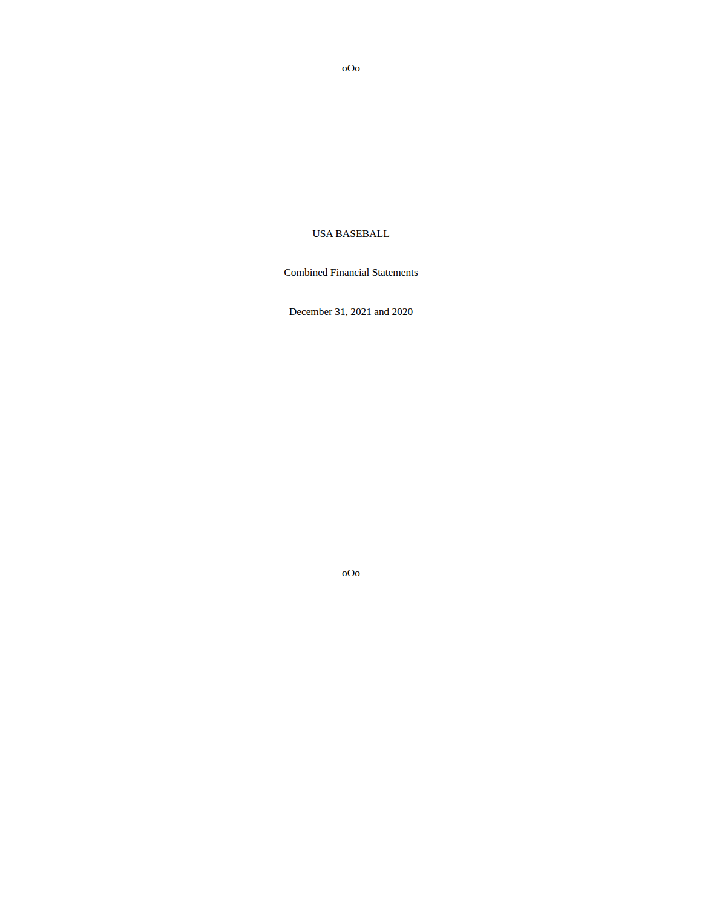oOo
USA BASEBALL
Combined Financial Statements
December 31, 2021 and 2020
oOo